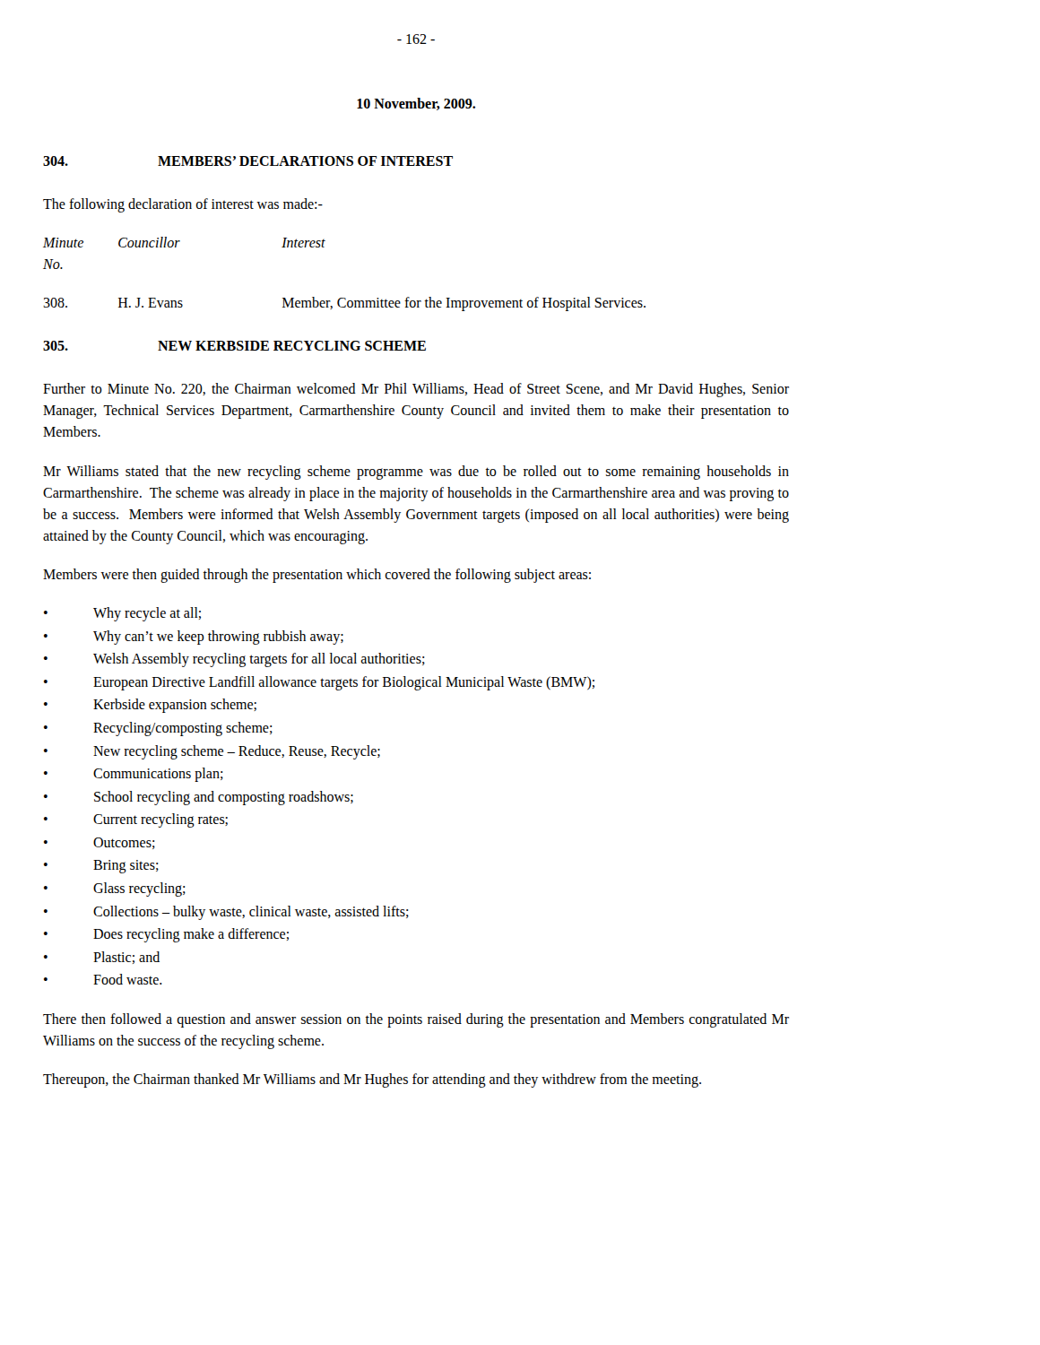- 162 -
10 November, 2009.
304. Members’ Declarations of Interest
The following declaration of interest was made:-
| Minute No. | Councillor | Interest |
| --- | --- | --- |
| 308. | H. J. Evans | Member, Committee for the Improvement of Hospital Services. |
305. New Kerbside Recycling Scheme
Further to Minute No. 220, the Chairman welcomed Mr Phil Williams, Head of Street Scene, and Mr David Hughes, Senior Manager, Technical Services Department, Carmarthenshire County Council and invited them to make their presentation to Members.
Mr Williams stated that the new recycling scheme programme was due to be rolled out to some remaining households in Carmarthenshire. The scheme was already in place in the majority of households in the Carmarthenshire area and was proving to be a success. Members were informed that Welsh Assembly Government targets (imposed on all local authorities) were being attained by the County Council, which was encouraging.
Members were then guided through the presentation which covered the following subject areas:
Why recycle at all;
Why can’t we keep throwing rubbish away;
Welsh Assembly recycling targets for all local authorities;
European Directive Landfill allowance targets for Biological Municipal Waste (BMW);
Kerbside expansion scheme;
Recycling/composting scheme;
New recycling scheme – Reduce, Reuse, Recycle;
Communications plan;
School recycling and composting roadshows;
Current recycling rates;
Outcomes;
Bring sites;
Glass recycling;
Collections – bulky waste, clinical waste, assisted lifts;
Does recycling make a difference;
Plastic; and
Food waste.
There then followed a question and answer session on the points raised during the presentation and Members congratulated Mr Williams on the success of the recycling scheme.
Thereupon, the Chairman thanked Mr Williams and Mr Hughes for attending and they withdrew from the meeting.